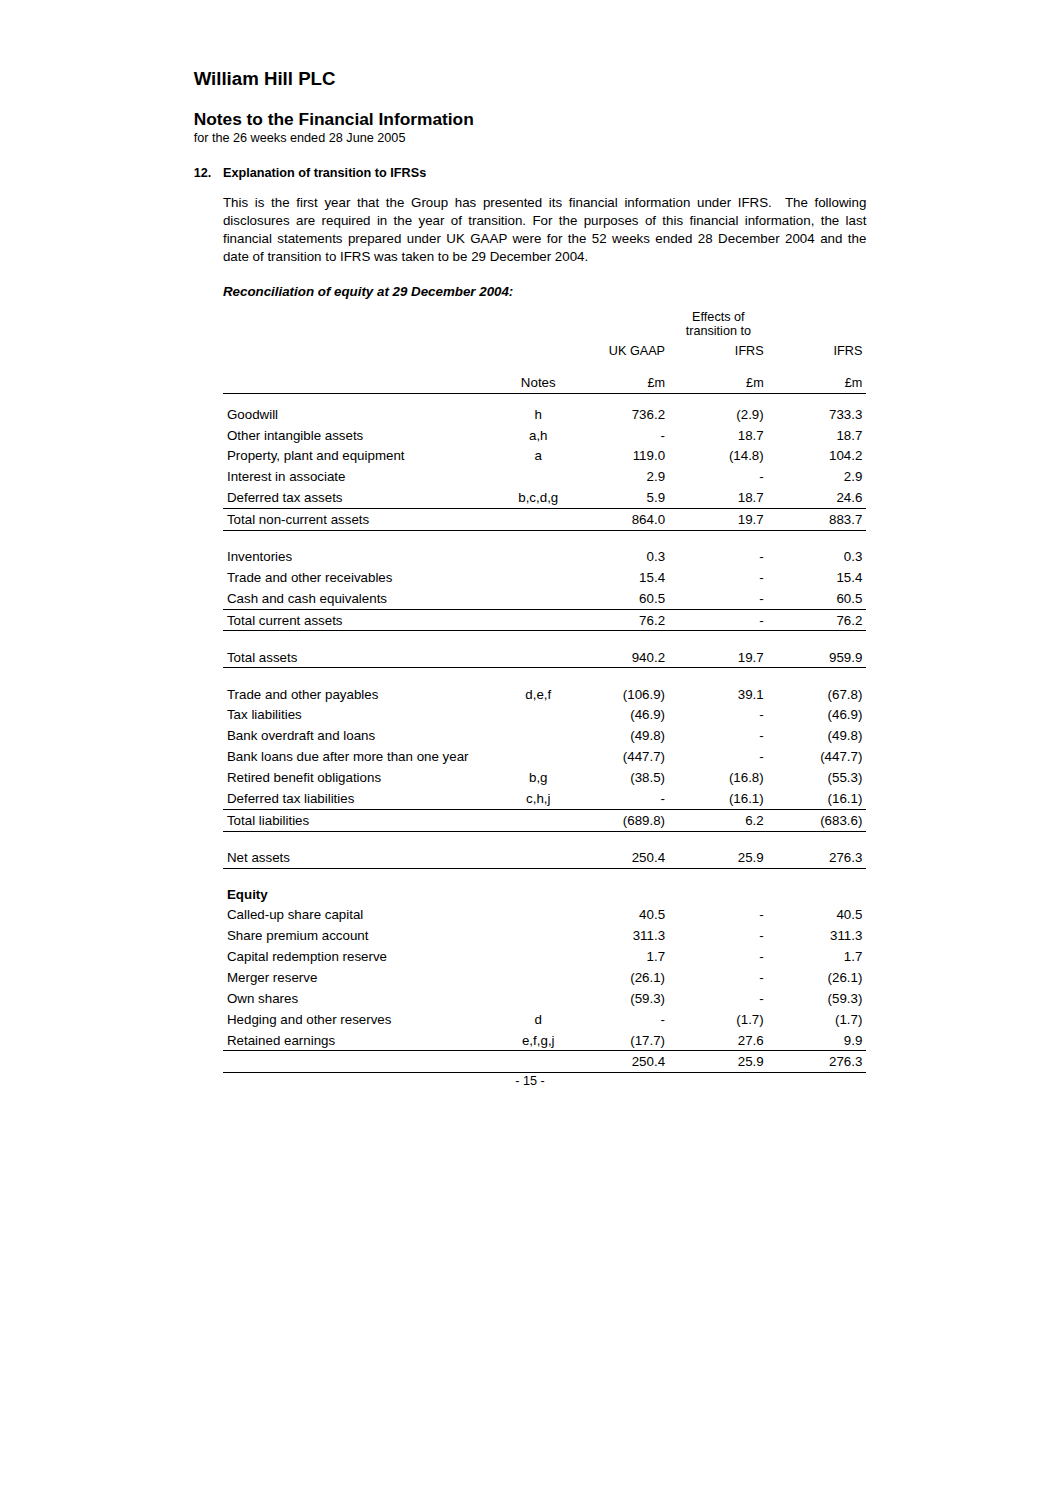William Hill PLC
Notes to the Financial Information
for the 26 weeks ended 28 June 2005
12.
Explanation of transition to IFRSs
This is the first year that the Group has presented its financial information under IFRS. The following disclosures are required in the year of transition. For the purposes of this financial information, the last financial statements prepared under UK GAAP were for the 52 weeks ended 28 December 2004 and the date of transition to IFRS was taken to be 29 December 2004.
Reconciliation of equity at 29 December 2004:
| | | | Effects of transition to | |
| | | UK GAAP | IFRS | IFRS |
| | Notes | £m | £m | £m |
| Goodwill | h | 736.2 | (2.9) | 733.3 |
| Other intangible assets | a,h | - | 18.7 | 18.7 |
| Property, plant and equipment | a | 119.0 | (14.8) | 104.2 |
| Interest in associate | | 2.9 | - | 2.9 |
| Deferred tax assets | b,c,d,g | 5.9 | 18.7 | 24.6 |
| Total non-current assets | | 864.0 | 19.7 | 883.7 |
| Inventories | | 0.3 | - | 0.3 |
| Trade and other receivables | | 15.4 | - | 15.4 |
| Cash and cash equivalents | | 60.5 | - | 60.5 |
| Total current assets | | 76.2 | - | 76.2 |
| Total assets | | 940.2 | 19.7 | 959.9 |
| Trade and other payables | d,e,f | (106.9) | 39.1 | (67.8) |
| Tax liabilities | | (46.9) | - | (46.9) |
| Bank overdraft and loans | | (49.8) | - | (49.8) |
| Bank loans due after more than one year | | (447.7) | - | (447.7) |
| Retired benefit obligations | b,g | (38.5) | (16.8) | (55.3) |
| Deferred tax liabilities | c,h,j | - | (16.1) | (16.1) |
| Total liabilities | | (689.8) | 6.2 | (683.6) |
| Net assets | | 250.4 | 25.9 | 276.3 |
| Equity | | | | |
| Called-up share capital | | 40.5 | - | 40.5 |
| Share premium account | | 311.3 | - | 311.3 |
| Capital redemption reserve | | 1.7 | - | 1.7 |
| Merger reserve | | (26.1) | - | (26.1) |
| Own shares | | (59.3) | - | (59.3) |
| Hedging and other reserves | d | - | (1.7) | (1.7) |
| Retained earnings | e,f,g,j | (17.7) | 27.6 | 9.9 |
| | | 250.4 | 25.9 | 276.3 |
- 15 -